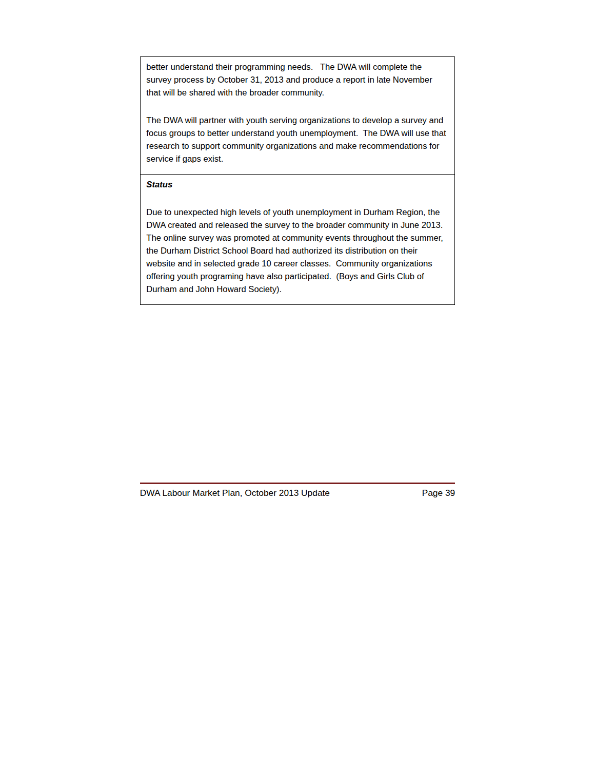| better understand their programming needs. The DWA will complete the survey process by October 31, 2013 and produce a report in late November that will be shared with the broader community. The DWA will partner with youth serving organizations to develop a survey and focus groups to better understand youth unemployment. The DWA will use that research to support community organizations and make recommendations for service if gaps exist. |
| Status Due to unexpected high levels of youth unemployment in Durham Region, the DWA created and released the survey to the broader community in June 2013. The online survey was promoted at community events throughout the summer, the Durham District School Board had authorized its distribution on their website and in selected grade 10 career classes. Community organizations offering youth programing have also participated. (Boys and Girls Club of Durham and John Howard Society). |
DWA Labour Market Plan, October 2013 Update
Page 39